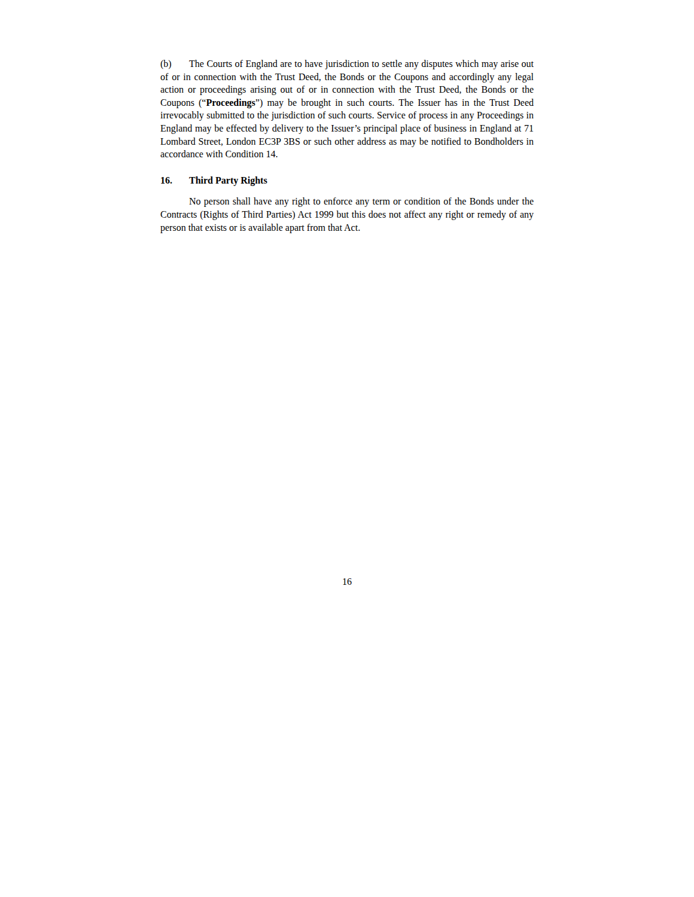(b) The Courts of England are to have jurisdiction to settle any disputes which may arise out of or in connection with the Trust Deed, the Bonds or the Coupons and accordingly any legal action or proceedings arising out of or in connection with the Trust Deed, the Bonds or the Coupons (“Proceedings”) may be brought in such courts. The Issuer has in the Trust Deed irrevocably submitted to the jurisdiction of such courts. Service of process in any Proceedings in England may be effected by delivery to the Issuer’s principal place of business in England at 71 Lombard Street, London EC3P 3BS or such other address as may be notified to Bondholders in accordance with Condition 14.
16. Third Party Rights
No person shall have any right to enforce any term or condition of the Bonds under the Contracts (Rights of Third Parties) Act 1999 but this does not affect any right or remedy of any person that exists or is available apart from that Act.
16